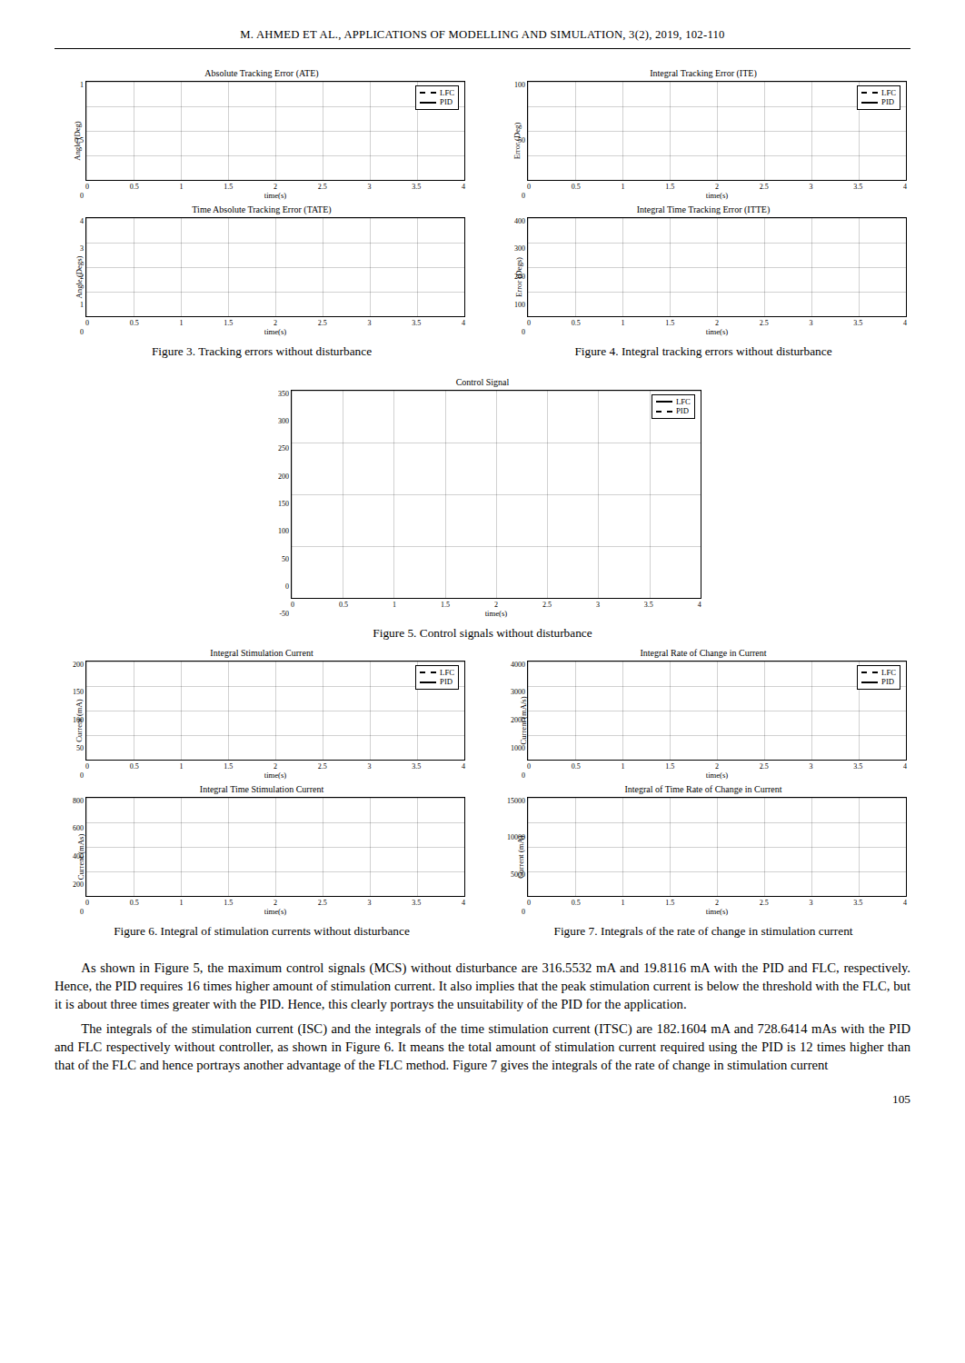M. AHMED ET AL., APPLICATIONS OF MODELLING AND SIMULATION, 3(2), 2019, 102-110
Absolute Tracking Error (ATE)
Angle (Deg)
10.50
LFC
PID
00.511.522.533.54
time(s)
Time Absolute Tracking Error (TATE)
Angle (Degs)
43210
00.511.522.533.54
time(s)
Figure 3. Tracking errors without disturbance
Integral Tracking Error (ITE)
Error (Deg)
100500
LFC
PID
00.511.522.533.54
time(s)
Integral Time Tracking Error (ITTE)
Error (Degs)
4003002001000
00.511.522.533.54
time(s)
Figure 4. Integral tracking errors without disturbance
Control Signal
Level of Control Signal (mA)
350300250200150100500-50
LFC
PID
00.511.522.533.54
time(s)
Figure 5. Control signals without disturbance
Integral Stimulation Current
Current (mA)
200150100500
LFC
PID
00.511.522.533.54
time(s)
Integral Time Stimulation Current
Current (mAs)
8006004002000
00.511.522.533.54
time(s)
Figure 6. Integral of stimulation currents without disturbance
Integral Rate of Change in Current
Current (mA/s)
40003000200010000
LFC
PID
00.511.522.533.54
time(s)
Integral of Time Rate of Change in Current
Current (mA)
150001000050000
00.511.522.533.54
time(s)
Figure 7. Integrals of the rate of change in stimulation current
As shown in Figure 5, the maximum control signals (MCS) without disturbance are 316.5532 mA and 19.8116 mA with the PID and FLC, respectively. Hence, the PID requires 16 times higher amount of stimulation current. It also implies that the peak stimulation current is below the threshold with the FLC, but it is about three times greater with the PID. Hence, this clearly portrays the unsuitability of the PID for the application.
The integrals of the stimulation current (ISC) and the integrals of the time stimulation current (ITSC) are 182.1604 mA and 728.6414 mAs with the PID and FLC respectively without controller, as shown in Figure 6. It means the total amount of stimulation current required using the PID is 12 times higher than that of the FLC and hence portrays another advantage of the FLC method. Figure 7 gives the integrals of the rate of change in stimulation current
105